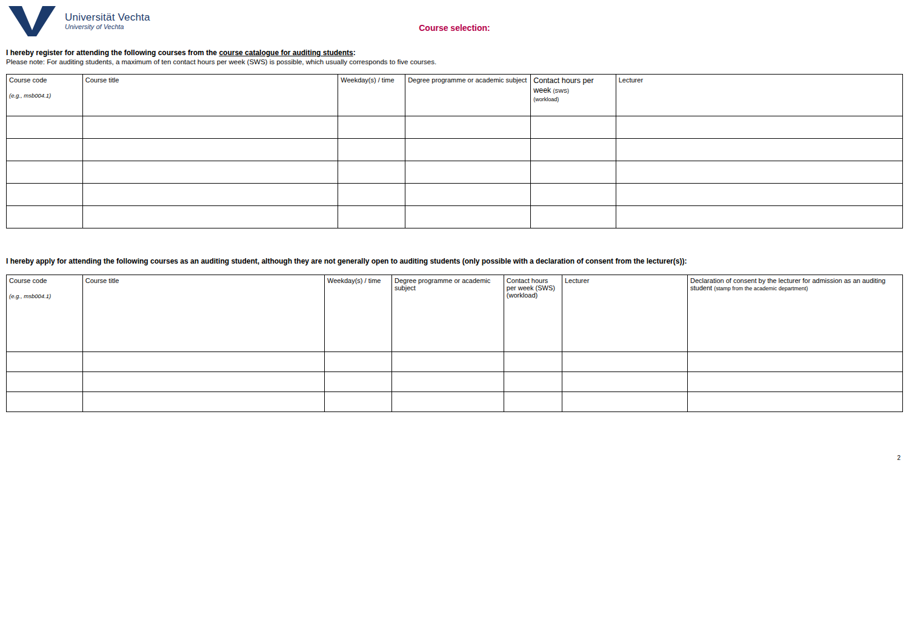Universität Vechta
University of Vechta
Course selection:
I hereby register for attending the following courses from the course catalogue for auditing students:
Please note: For auditing students, a maximum of ten contact hours per week (SWS) is possible, which usually corresponds to five courses.
| Course code (e.g., msb004.1) | Course title | Weekday(s) / time | Degree programme or academic subject | Contact hours per week (SWS) (workload) | Lecturer |
| --- | --- | --- | --- | --- | --- |
I hereby apply for attending the following courses as an auditing student, although they are not generally open to auditing students (only possible with a declaration of consent from the lecturer(s)):
| Course code (e.g., msb004.1) | Course title | Weekday(s) / time | Degree programme or academic subject | Contact hours per week (SWS) (workload) | Lecturer | Declaration of consent by the lecturer for admission as an auditing student (stamp from the academic department) |
| --- | --- | --- | --- | --- | --- | --- |
2